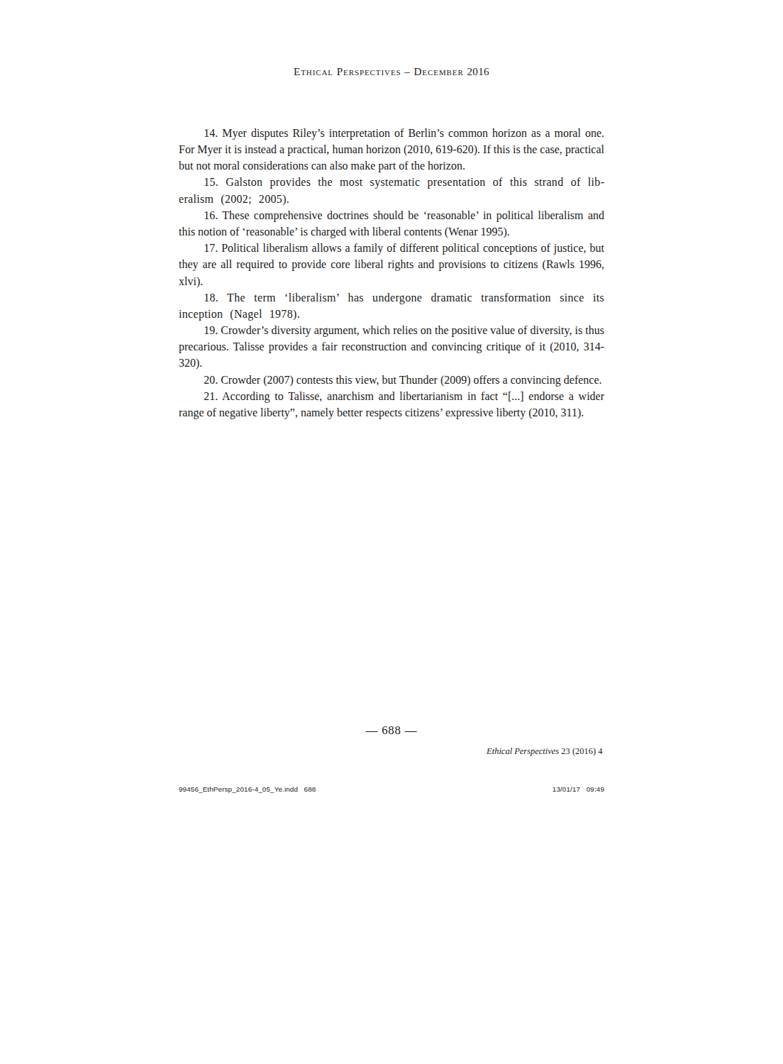Ethical Perspectives – December 2016
14. Myer disputes Riley’s interpretation of Berlin’s common horizon as a moral one. For Myer it is instead a practical, human horizon (2010, 619-620). If this is the case, practical but not moral considerations can also make part of the horizon.
15. Galston provides the most systematic presentation of this strand of liberalism (2002; 2005).
16. These comprehensive doctrines should be ‘reasonable’ in political liberalism and this notion of ‘reasonable’ is charged with liberal contents (Wenar 1995).
17. Political liberalism allows a family of different political conceptions of justice, but they are all required to provide core liberal rights and provisions to citizens (Rawls 1996, xlvi).
18. The term ‘liberalism’ has undergone dramatic transformation since its inception (Nagel 1978).
19. Crowder’s diversity argument, which relies on the positive value of diversity, is thus precarious. Talisse provides a fair reconstruction and convincing critique of it (2010, 314-320).
20. Crowder (2007) contests this view, but Thunder (2009) offers a convincing defence.
21. According to Talisse, anarchism and libertarianism in fact “[...] endorse a wider range of negative liberty”, namely better respects citizens’ expressive liberty (2010, 311).
— 688 —
Ethical Perspectives 23 (2016) 4
99456_EthPersp_2016-4_05_Ye.indd 688 13/01/17 09:49